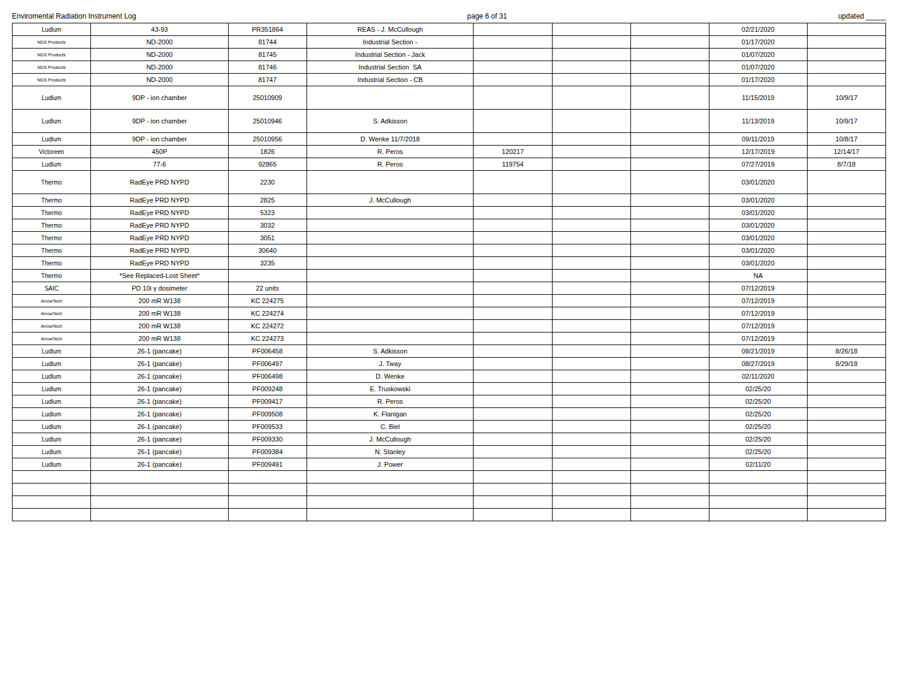Enviromental Radiation Instrument Log
page 6 of 31
updated _____
| Ludlum | 43-93 | PR351864 | REAS - J. McCullough | | | | 02/21/2020 | |
| NDS Products | ND-2000 | 81744 | Industrial Section - | | | | 01/17/2020 | |
| NDS Products | ND-2000 | 81745 | Industrial Section - Jack | | | | 01/07/2020 | |
| NDS Products | ND-2000 | 81746 | Industrial Section SA | | | | 01/07/2020 | |
| NDS Products | ND-2000 | 81747 | Industrial Section - CB | | | | 01/17/2020 | |
| Ludlum | 9DP - ion chamber | 25010909 | | | | | 11/15/2019 | 10/9/17 |
| Ludlum | 9DP - ion chamber | 25010946 | S. Adkisson | | | | 11/13/2019 | 10/9/17 |
| Ludlum | 9DP - ion chamber | 25010956 | D. Wenke 11/7/2018 | | | | 09/11/2019 | 10/8/17 |
| Victoreen | 450P | 1826 | R. Peros | 120217 | | | 12/17/2019 | 12/14/17 |
| Ludlum | 77-6 | 92865 | R. Peros | 119754 | | | 07/27/2019 | 8/7/18 |
| Thermo | RadEye PRD NYPD | 2230 | | | | | 03/01/2020 | |
| Thermo | RadEye PRD NYPD | 2825 | J. McCullough | | | | 03/01/2020 | |
| Thermo | RadEye PRD NYPD | 5323 | | | | | 03/01/2020 | |
| Thermo | RadEye PRD NYPD | 3032 | | | | | 03/01/2020 | |
| Thermo | RadEye PRD NYPD | 3051 | | | | | 03/01/2020 | |
| Thermo | RadEye PRD NYPD | 30640 | | | | | 03/01/2020 | |
| Thermo | RadEye PRD NYPD | 3235 | | | | | 03/01/2020 | |
| Thermo | *See Replaced-Lost Sheet* | | | | | | NA | |
| SAIC | PD 10i γ dosimeter | 22 units | | | | | 07/12/2019 | |
| ArrowTech | 200 mR W138 | KC 224275 | | | | | 07/12/2019 | |
| ArrowTech | 200 mR W138 | KC 224274 | | | | | 07/12/2019 | |
| ArrowTech | 200 mR W138 | KC 224272 | | | | | 07/12/2019 | |
| ArrowTech | 200 mR W138 | KC 224273 | | | | | 07/12/2019 | |
| Ludlum | 26-1 (pancake) | PF006458 | S. Adkisson | | | | 08/21/2019 | 8/26/18 |
| Ludlum | 26-1 (pancake) | PF006497 | J. Tway | | | | 08/27/2019 | 8/29/18 |
| Ludlum | 26-1 (pancake) | PF006498 | D. Wenke | | | | 02/11/2020 | |
| Ludlum | 26-1 (pancake) | PF009248 | E. Truskowski | | | | 02/25/20 | |
| Ludlum | 26-1 (pancake) | PF009417 | R. Peros | | | | 02/25/20 | |
| Ludlum | 26-1 (pancake) | PF009508 | K. Flanigan | | | | 02/25/20 | |
| Ludlum | 26-1 (pancake) | PF009533 | C. Biel | | | | 02/25/20 | |
| Ludlum | 26-1 (pancake) | PF009330 | J. McCullough | | | | 02/25/20 | |
| Ludlum | 26-1 (pancake) | PF009384 | N. Stanley | | | | 02/25/20 | |
| Ludlum | 26-1 (pancake) | PF009491 | J. Power | | | | 02/11/20 | |